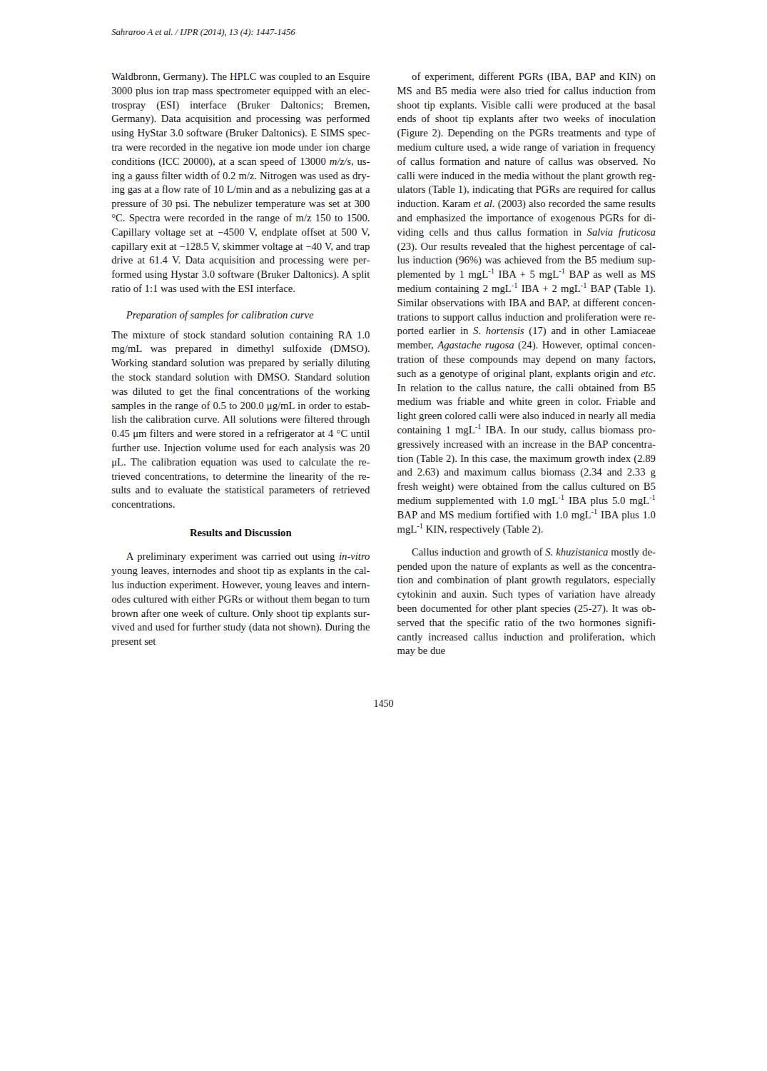Sahraroo A et al. / IJPR (2014), 13 (4): 1447-1456
Waldbronn, Germany). The HPLC was coupled to an Esquire 3000 plus ion trap mass spectrometer equipped with an electrospray (ESI) interface (Bruker Daltonics; Bremen, Germany). Data acquisition and processing was performed using HyStar 3.0 software (Bruker Daltonics). E SIMS spectra were recorded in the negative ion mode under ion charge conditions (ICC 20000), at a scan speed of 13000 m/z/s, using a gauss filter width of 0.2 m/z. Nitrogen was used as drying gas at a flow rate of 10 L/min and as a nebulizing gas at a pressure of 30 psi. The nebulizer temperature was set at 300 °C. Spectra were recorded in the range of m/z 150 to 1500. Capillary voltage set at −4500 V, endplate offset at 500 V, capillary exit at −128.5 V, skimmer voltage at −40 V, and trap drive at 61.4 V. Data acquisition and processing were performed using Hystar 3.0 software (Bruker Daltonics). A split ratio of 1:1 was used with the ESI interface.
Preparation of samples for calibration curve
The mixture of stock standard solution containing RA 1.0 mg/mL was prepared in dimethyl sulfoxide (DMSO). Working standard solution was prepared by serially diluting the stock standard solution with DMSO. Standard solution was diluted to get the final concentrations of the working samples in the range of 0.5 to 200.0 μg/mL in order to establish the calibration curve. All solutions were filtered through 0.45 μm filters and were stored in a refrigerator at 4 °C until further use. Injection volume used for each analysis was 20 μL. The calibration equation was used to calculate the retrieved concentrations, to determine the linearity of the results and to evaluate the statistical parameters of retrieved concentrations.
Results and Discussion
A preliminary experiment was carried out using in-vitro young leaves, internodes and shoot tip as explants in the callus induction experiment. However, young leaves and internodes cultured with either PGRs or without them began to turn brown after one week of culture. Only shoot tip explants survived and used for further study (data not shown). During the present set
of experiment, different PGRs (IBA, BAP and KIN) on MS and B5 media were also tried for callus induction from shoot tip explants. Visible calli were produced at the basal ends of shoot tip explants after two weeks of inoculation (Figure 2). Depending on the PGRs treatments and type of medium culture used, a wide range of variation in frequency of callus formation and nature of callus was observed. No calli were induced in the media without the plant growth regulators (Table 1), indicating that PGRs are required for callus induction. Karam et al. (2003) also recorded the same results and emphasized the importance of exogenous PGRs for dividing cells and thus callus formation in Salvia fruticosa (23). Our results revealed that the highest percentage of callus induction (96%) was achieved from the B5 medium supplemented by 1 mgL-1 IBA + 5 mgL-1 BAP as well as MS medium containing 2 mgL-1 IBA + 2 mgL-1 BAP (Table 1). Similar observations with IBA and BAP, at different concentrations to support callus induction and proliferation were reported earlier in S. hortensis (17) and in other Lamiaceae member, Agastache rugosa (24). However, optimal concentration of these compounds may depend on many factors, such as a genotype of original plant, explants origin and etc. In relation to the callus nature, the calli obtained from B5 medium was friable and white green in color. Friable and light green colored calli were also induced in nearly all media containing 1 mgL-1 IBA. In our study, callus biomass progressively increased with an increase in the BAP concentration (Table 2). In this case, the maximum growth index (2.89 and 2.63) and maximum callus biomass (2.34 and 2.33 g fresh weight) were obtained from the callus cultured on B5 medium supplemented with 1.0 mgL-1 IBA plus 5.0 mgL-1 BAP and MS medium fortified with 1.0 mgL-1 IBA plus 1.0 mgL-1 KIN, respectively (Table 2).
Callus induction and growth of S. khuzistanica mostly depended upon the nature of explants as well as the concentration and combination of plant growth regulators, especially cytokinin and auxin. Such types of variation have already been documented for other plant species (25-27). It was observed that the specific ratio of the two hormones significantly increased callus induction and proliferation, which may be due
1450